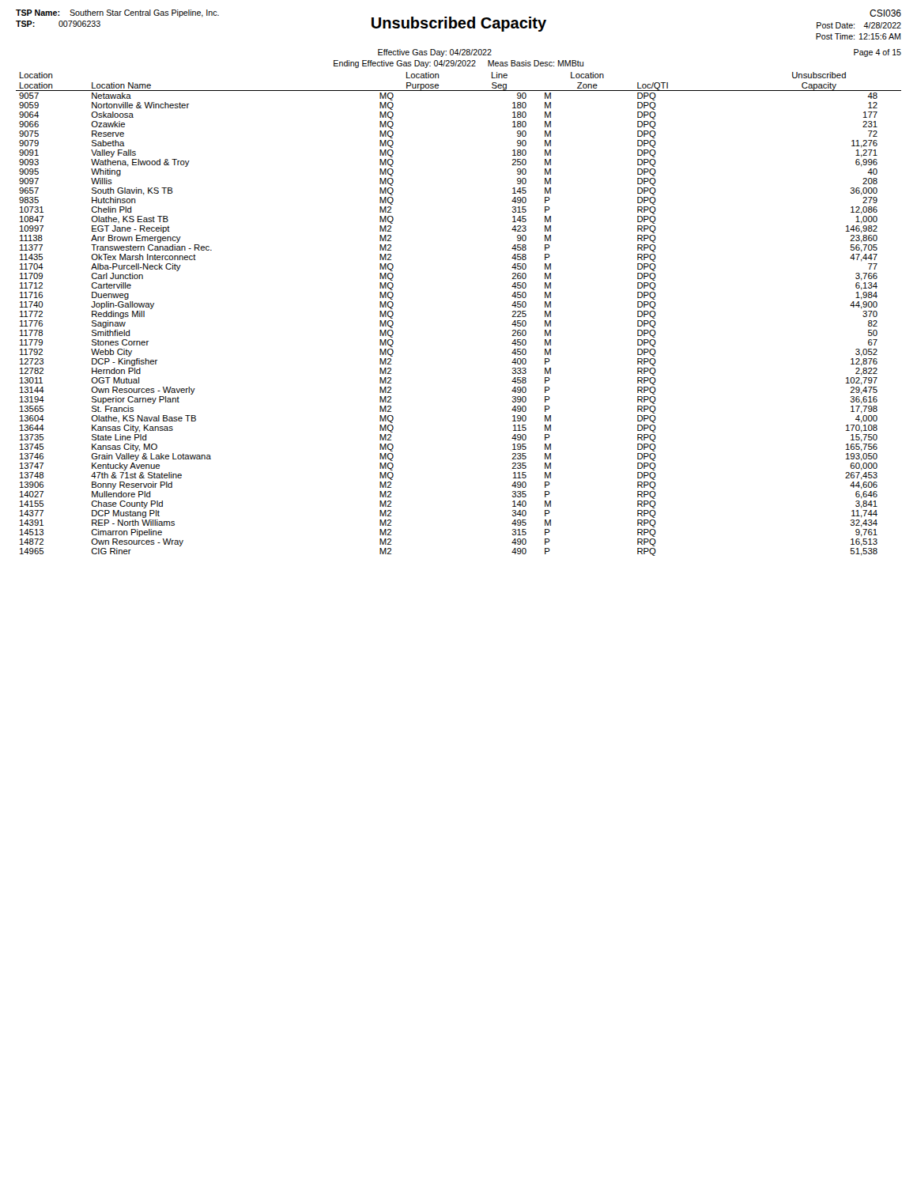| TSP Name: Southern Star Central Gas Pipeline, Inc. TSP: 007906233 | Unsubscribed Capacity | CSI036 / Post Date: / 4/28/2022 / / Post Time: / 12:15:6 AM / |
Page 4 of 15 Effective Gas Day: 04/28/2022
Ending Effective Gas Day: 04/29/2022 Meas Basis Desc: MMBtu
| Location | | Location | Line | Location | | Unsubscribed |
| --- | --- | --- | --- | --- | --- | --- |
| Location | Location Name | Purpose | Seg | Zone | Loc/QTI | Capacity |
| 9057 | Netawaka | MQ | 90 | M | DPQ | 48 |
| 9059 | Nortonville & Winchester | MQ | 180 | M | DPQ | 12 |
| 9064 | Oskaloosa | MQ | 180 | M | DPQ | 177 |
| 9066 | Ozawkie | MQ | 180 | M | DPQ | 231 |
| 9075 | Reserve | MQ | 90 | M | DPQ | 72 |
| 9079 | Sabetha | MQ | 90 | M | DPQ | 11,276 |
| 9091 | Valley Falls | MQ | 180 | M | DPQ | 1,271 |
| 9093 | Wathena, Elwood & Troy | MQ | 250 | M | DPQ | 6,996 |
| 9095 | Whiting | MQ | 90 | M | DPQ | 40 |
| 9097 | Willis | MQ | 90 | M | DPQ | 208 |
| 9657 | South Glavin, KS TB | MQ | 145 | M | DPQ | 36,000 |
| 9835 | Hutchinson | MQ | 490 | P | DPQ | 279 |
| 10731 | Chelin Pld | M2 | 315 | P | RPQ | 12,086 |
| 10847 | Olathe, KS East TB | MQ | 145 | M | DPQ | 1,000 |
| 10997 | EGT Jane - Receipt | M2 | 423 | M | RPQ | 146,982 |
| 11138 | Anr Brown Emergency | M2 | 90 | M | RPQ | 23,860 |
| 11377 | Transwestern Canadian - Rec. | M2 | 458 | P | RPQ | 56,705 |
| 11435 | OkTex Marsh Interconnect | M2 | 458 | P | RPQ | 47,447 |
| 11704 | Alba-Purcell-Neck City | MQ | 450 | M | DPQ | 77 |
| 11709 | Carl Junction | MQ | 260 | M | DPQ | 3,766 |
| 11712 | Carterville | MQ | 450 | M | DPQ | 6,134 |
| 11716 | Duenweg | MQ | 450 | M | DPQ | 1,984 |
| 11740 | Joplin-Galloway | MQ | 450 | M | DPQ | 44,900 |
| 11772 | Reddings Mill | MQ | 225 | M | DPQ | 370 |
| 11776 | Saginaw | MQ | 450 | M | DPQ | 82 |
| 11778 | Smithfield | MQ | 260 | M | DPQ | 50 |
| 11779 | Stones Corner | MQ | 450 | M | DPQ | 67 |
| 11792 | Webb City | MQ | 450 | M | DPQ | 3,052 |
| 12723 | DCP - Kingfisher | M2 | 400 | P | RPQ | 12,876 |
| 12782 | Herndon Pld | M2 | 333 | M | RPQ | 2,822 |
| 13011 | OGT Mutual | M2 | 458 | P | RPQ | 102,797 |
| 13144 | Own Resources - Waverly | M2 | 490 | P | RPQ | 29,475 |
| 13194 | Superior Carney Plant | M2 | 390 | P | RPQ | 36,616 |
| 13565 | St. Francis | M2 | 490 | P | RPQ | 17,798 |
| 13604 | Olathe, KS Naval Base TB | MQ | 190 | M | DPQ | 4,000 |
| 13644 | Kansas City, Kansas | MQ | 115 | M | DPQ | 170,108 |
| 13735 | State Line Pld | M2 | 490 | P | RPQ | 15,750 |
| 13745 | Kansas City, MO | MQ | 195 | M | DPQ | 165,756 |
| 13746 | Grain Valley & Lake Lotawana | MQ | 235 | M | DPQ | 193,050 |
| 13747 | Kentucky Avenue | MQ | 235 | M | DPQ | 60,000 |
| 13748 | 47th & 71st & Stateline | MQ | 115 | M | DPQ | 267,453 |
| 13906 | Bonny Reservoir Pld | M2 | 490 | P | RPQ | 44,606 |
| 14027 | Mullendore Pld | M2 | 335 | P | RPQ | 6,646 |
| 14155 | Chase County Pld | M2 | 140 | M | RPQ | 3,841 |
| 14377 | DCP Mustang Plt | M2 | 340 | P | RPQ | 11,744 |
| 14391 | REP - North Williams | M2 | 495 | M | RPQ | 32,434 |
| 14513 | Cimarron Pipeline | M2 | 315 | P | RPQ | 9,761 |
| 14872 | Own Resources - Wray | M2 | 490 | P | RPQ | 16,513 |
| 14965 | CIG Riner | M2 | 490 | P | RPQ | 51,538 |